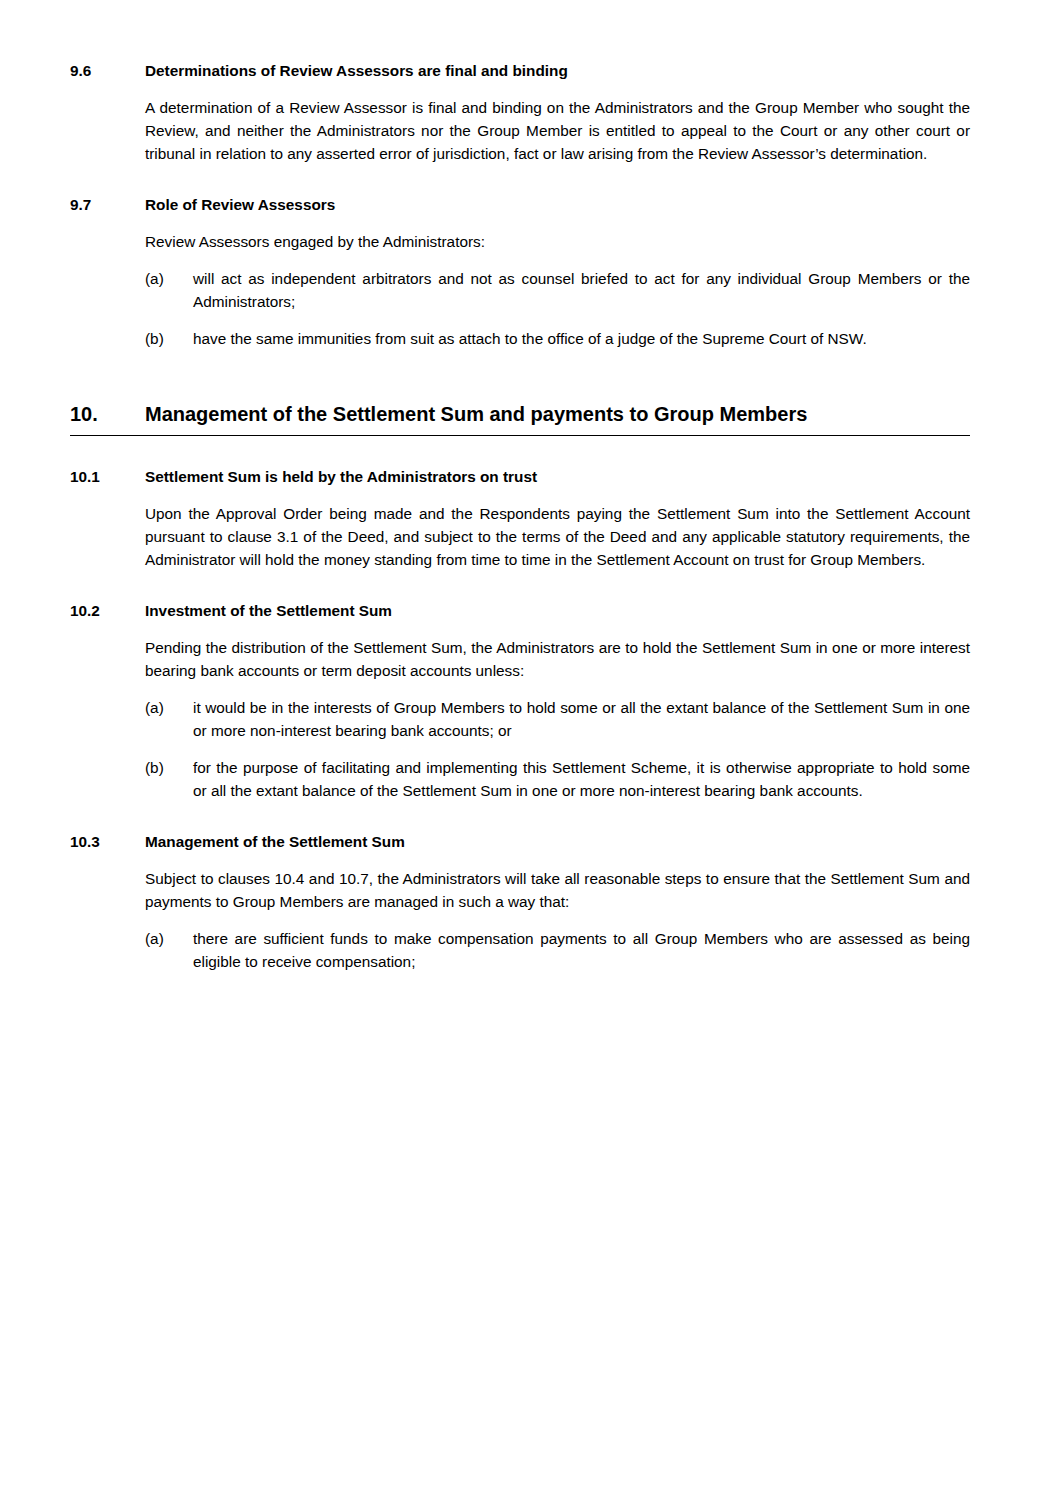9.6 Determinations of Review Assessors are final and binding
A determination of a Review Assessor is final and binding on the Administrators and the Group Member who sought the Review, and neither the Administrators nor the Group Member is entitled to appeal to the Court or any other court or tribunal in relation to any asserted error of jurisdiction, fact or law arising from the Review Assessor’s determination.
9.7 Role of Review Assessors
Review Assessors engaged by the Administrators:
(a) will act as independent arbitrators and not as counsel briefed to act for any individual Group Members or the Administrators;
(b) have the same immunities from suit as attach to the office of a judge of the Supreme Court of NSW.
10. Management of the Settlement Sum and payments to Group Members
10.1 Settlement Sum is held by the Administrators on trust
Upon the Approval Order being made and the Respondents paying the Settlement Sum into the Settlement Account pursuant to clause 3.1 of the Deed, and subject to the terms of the Deed and any applicable statutory requirements, the Administrator will hold the money standing from time to time in the Settlement Account on trust for Group Members.
10.2 Investment of the Settlement Sum
Pending the distribution of the Settlement Sum, the Administrators are to hold the Settlement Sum in one or more interest bearing bank accounts or term deposit accounts unless:
(a) it would be in the interests of Group Members to hold some or all the extant balance of the Settlement Sum in one or more non-interest bearing bank accounts; or
(b) for the purpose of facilitating and implementing this Settlement Scheme, it is otherwise appropriate to hold some or all the extant balance of the Settlement Sum in one or more non-interest bearing bank accounts.
10.3 Management of the Settlement Sum
Subject to clauses 10.4 and 10.7, the Administrators will take all reasonable steps to ensure that the Settlement Sum and payments to Group Members are managed in such a way that:
(a) there are sufficient funds to make compensation payments to all Group Members who are assessed as being eligible to receive compensation;